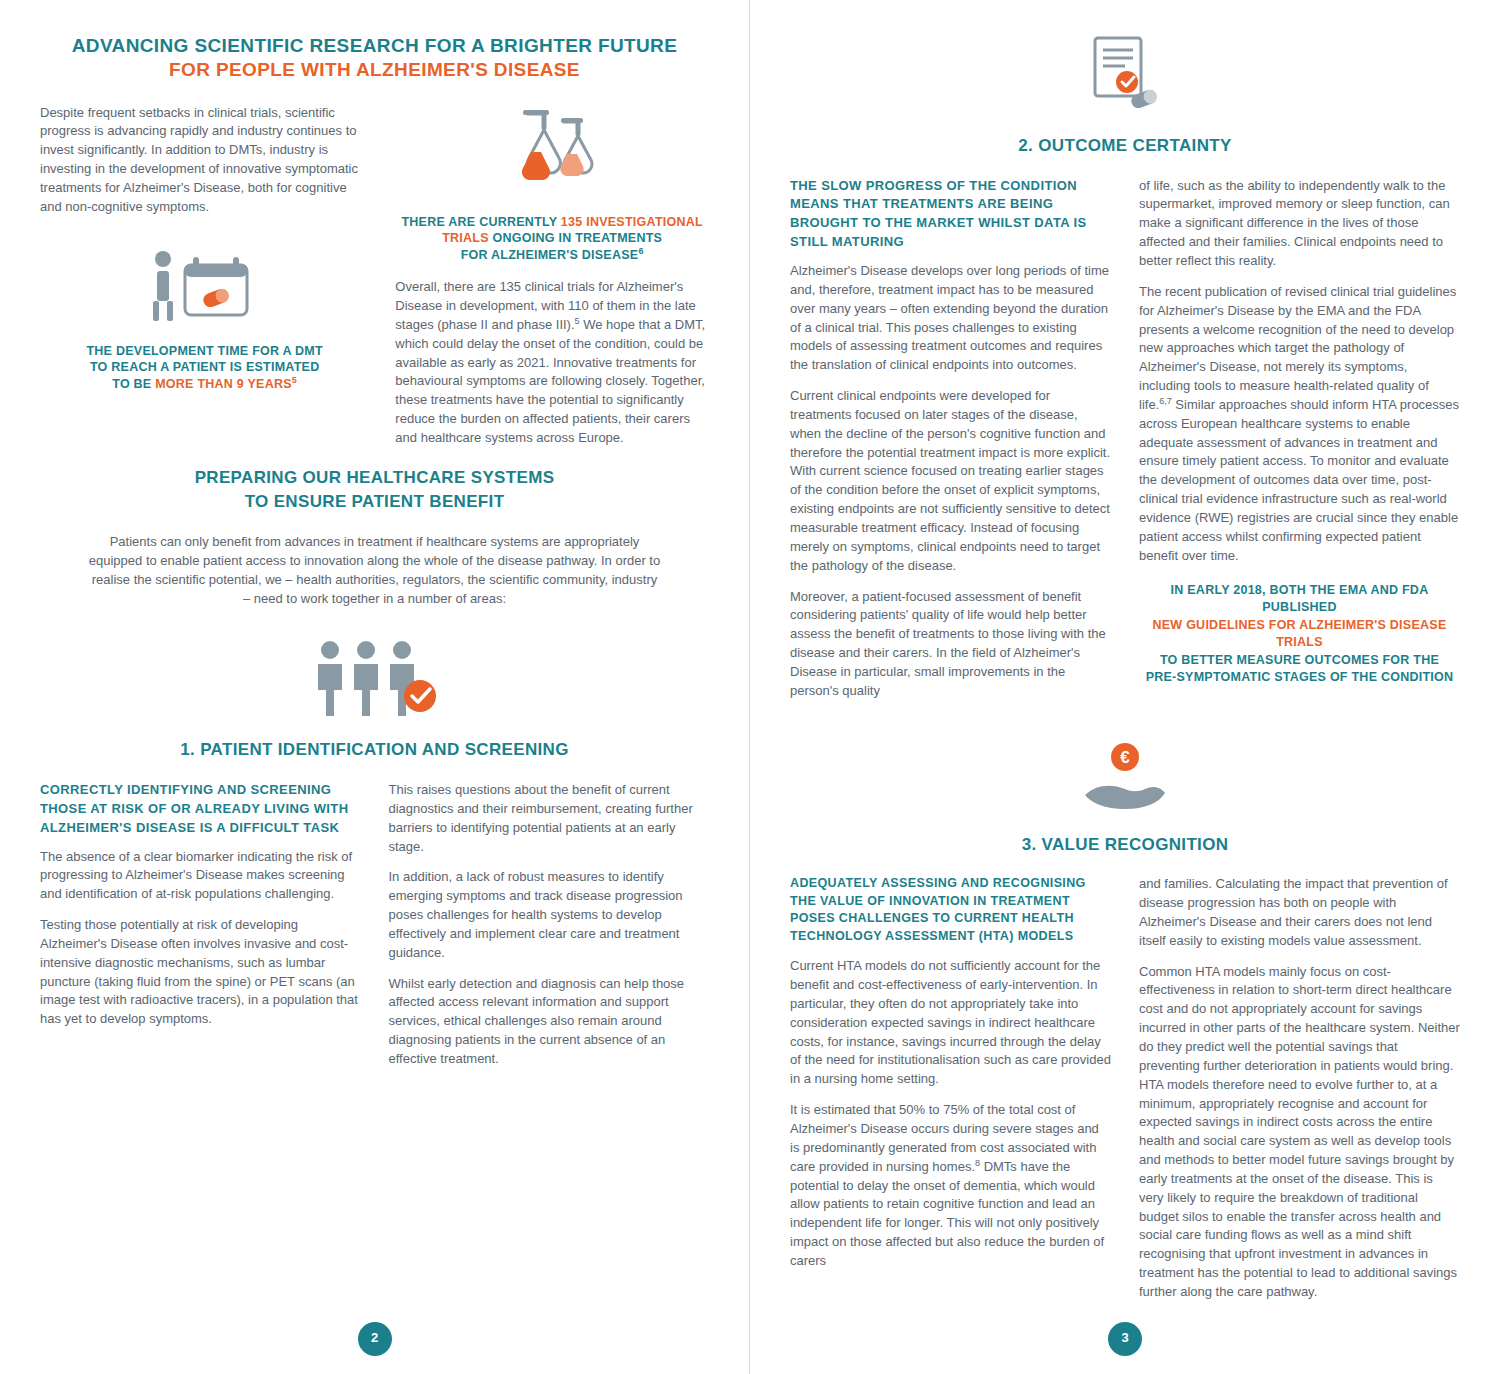Advancing Scientific Research for a Brighter Future
for People with Alzheimer's Disease
Despite frequent setbacks in clinical trials, scientific progress is advancing rapidly and industry continues to invest significantly. In addition to DMTs, industry is investing in the development of innovative symptomatic treatments for Alzheimer's Disease, both for cognitive and non-cognitive symptoms.
The development time for a DMT
to reach a patient is estimated
to be more than 9 years5
There are currently 135 investigational
trials ongoing in treatments
for Alzheimer's Disease6
Overall, there are 135 clinical trials for Alzheimer's Disease in development, with 110 of them in the late stages (phase II and phase III).5 We hope that a DMT, which could delay the onset of the condition, could be available as early as 2021. Innovative treatments for behavioural symptoms are following closely. Together, these treatments have the potential to significantly reduce the burden on affected patients, their carers and healthcare systems across Europe.
Preparing our Healthcare Systems
to Ensure Patient Benefit
Patients can only benefit from advances in treatment if healthcare systems are appropriately equipped to enable patient access to innovation along the whole of the disease pathway. In order to realise the scientific potential, we – health authorities, regulators, the scientific community, industry – need to work together in a number of areas:
1. Patient Identification and Screening
Correctly identifying and screening those at risk of or already living with Alzheimer's Disease is a difficult task
The absence of a clear biomarker indicating the risk of progressing to Alzheimer's Disease makes screening and identification of at-risk populations challenging.
Testing those potentially at risk of developing Alzheimer's Disease often involves invasive and cost-intensive diagnostic mechanisms, such as lumbar puncture (taking fluid from the spine) or PET scans (an image test with radioactive tracers), in a population that has yet to develop symptoms.
This raises questions about the benefit of current diagnostics and their reimbursement, creating further barriers to identifying potential patients at an early stage.
In addition, a lack of robust measures to identify emerging symptoms and track disease progression poses challenges for health systems to develop effectively and implement clear care and treatment guidance.
Whilst early detection and diagnosis can help those affected access relevant information and support services, ethical challenges also remain around diagnosing patients in the current absence of an effective treatment.
2
2. Outcome Certainty
The slow progress of the condition means that treatments are being brought to the market whilst data is still maturing
Alzheimer's Disease develops over long periods of time and, therefore, treatment impact has to be measured over many years – often extending beyond the duration of a clinical trial. This poses challenges to existing models of assessing treatment outcomes and requires the translation of clinical endpoints into outcomes.
Current clinical endpoints were developed for treatments focused on later stages of the disease, when the decline of the person's cognitive function and therefore the potential treatment impact is more explicit. With current science focused on treating earlier stages of the condition before the onset of explicit symptoms, existing endpoints are not sufficiently sensitive to detect measurable treatment efficacy. Instead of focusing merely on symptoms, clinical endpoints need to target the pathology of the disease.
Moreover, a patient-focused assessment of benefit considering patients' quality of life would help better assess the benefit of treatments to those living with the disease and their carers. In the field of Alzheimer's Disease in particular, small improvements in the person's quality
of life, such as the ability to independently walk to the supermarket, improved memory or sleep function, can make a significant difference in the lives of those affected and their families. Clinical endpoints need to better reflect this reality.
The recent publication of revised clinical trial guidelines for Alzheimer's Disease by the EMA and the FDA presents a welcome recognition of the need to develop new approaches which target the pathology of Alzheimer's Disease, not merely its symptoms, including tools to measure health-related quality of life.6,7 Similar approaches should inform HTA processes across European healthcare systems to enable adequate assessment of advances in treatment and ensure timely patient access. To monitor and evaluate the development of outcomes data over time, post-clinical trial evidence infrastructure such as real-world evidence (RWE) registries are crucial since they enable patient access whilst confirming expected patient benefit over time.
In early 2018, both the EMA and FDA published
new guidelines for Alzheimer's Disease trials
to better measure outcomes for the
pre-symptomatic stages of the condition
€
3. Value Recognition
Adequately assessing and recognising the value of innovation in treatment poses challenges to current health technology assessment (HTA) models
Current HTA models do not sufficiently account for the benefit and cost-effectiveness of early-intervention. In particular, they often do not appropriately take into consideration expected savings in indirect healthcare costs, for instance, savings incurred through the delay of the need for institutionalisation such as care provided in a nursing home setting.
It is estimated that 50% to 75% of the total cost of Alzheimer's Disease occurs during severe stages and is predominantly generated from cost associated with care provided in nursing homes.8 DMTs have the potential to delay the onset of dementia, which would allow patients to retain cognitive function and lead an independent life for longer. This will not only positively impact on those affected but also reduce the burden of carers
and families. Calculating the impact that prevention of disease progression has both on people with Alzheimer's Disease and their carers does not lend itself easily to existing models value assessment.
Common HTA models mainly focus on cost-effectiveness in relation to short-term direct healthcare cost and do not appropriately account for savings incurred in other parts of the healthcare system. Neither do they predict well the potential savings that preventing further deterioration in patients would bring. HTA models therefore need to evolve further to, at a minimum, appropriately recognise and account for expected savings in indirect costs across the entire health and social care system as well as develop tools and methods to better model future savings brought by early treatments at the onset of the disease. This is very likely to require the breakdown of traditional budget silos to enable the transfer across health and social care funding flows as well as a mind shift recognising that upfront investment in advances in treatment has the potential to lead to additional savings further along the care pathway.
3